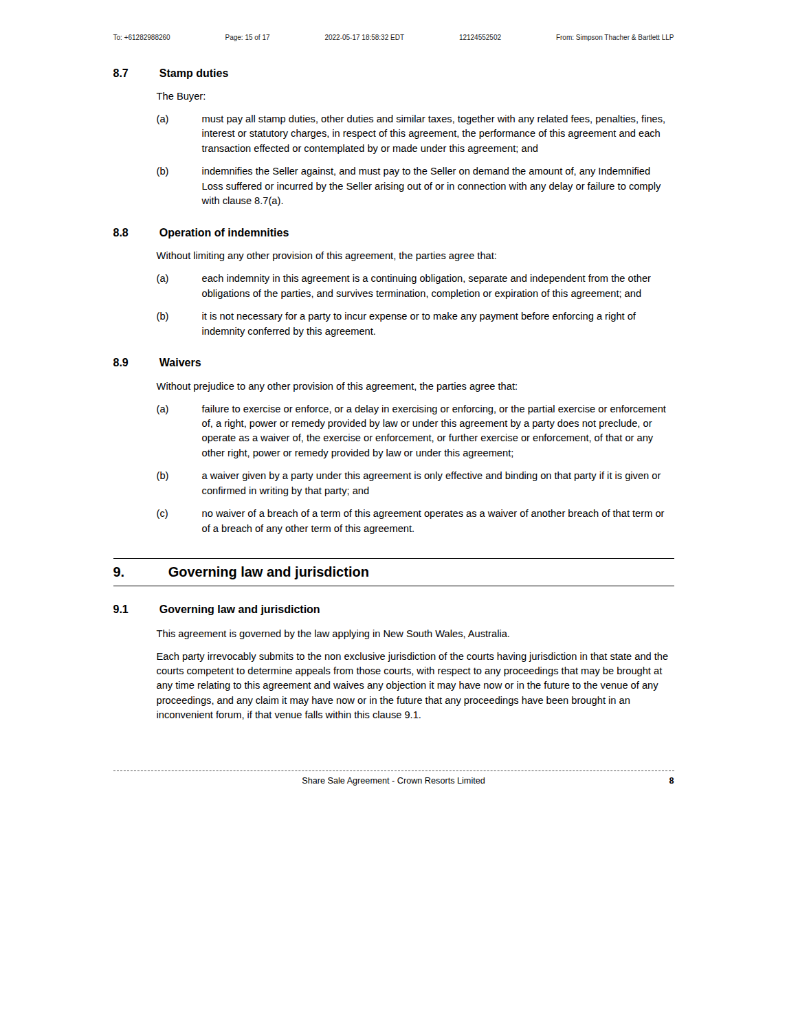To: +61282988260 Page: 15 of 17 2022-05-17 18:58:32 EDT 12124552502 From: Simpson Thacher & Bartlett LLP
8.7 Stamp duties
The Buyer:
(a) must pay all stamp duties, other duties and similar taxes, together with any related fees, penalties, fines, interest or statutory charges, in respect of this agreement, the performance of this agreement and each transaction effected or contemplated by or made under this agreement; and
(b) indemnifies the Seller against, and must pay to the Seller on demand the amount of, any Indemnified Loss suffered or incurred by the Seller arising out of or in connection with any delay or failure to comply with clause 8.7(a).
8.8 Operation of indemnities
Without limiting any other provision of this agreement, the parties agree that:
(a) each indemnity in this agreement is a continuing obligation, separate and independent from the other obligations of the parties, and survives termination, completion or expiration of this agreement; and
(b) it is not necessary for a party to incur expense or to make any payment before enforcing a right of indemnity conferred by this agreement.
8.9 Waivers
Without prejudice to any other provision of this agreement, the parties agree that:
(a) failure to exercise or enforce, or a delay in exercising or enforcing, or the partial exercise or enforcement of, a right, power or remedy provided by law or under this agreement by a party does not preclude, or operate as a waiver of, the exercise or enforcement, or further exercise or enforcement, of that or any other right, power or remedy provided by law or under this agreement;
(b) a waiver given by a party under this agreement is only effective and binding on that party if it is given or confirmed in writing by that party; and
(c) no waiver of a breach of a term of this agreement operates as a waiver of another breach of that term or of a breach of any other term of this agreement.
9. Governing law and jurisdiction
9.1 Governing law and jurisdiction
This agreement is governed by the law applying in New South Wales, Australia.
Each party irrevocably submits to the non exclusive jurisdiction of the courts having jurisdiction in that state and the courts competent to determine appeals from those courts, with respect to any proceedings that may be brought at any time relating to this agreement and waives any objection it may have now or in the future to the venue of any proceedings, and any claim it may have now or in the future that any proceedings have been brought in an inconvenient forum, if that venue falls within this clause 9.1.
Share Sale Agreement - Crown Resorts Limited 8